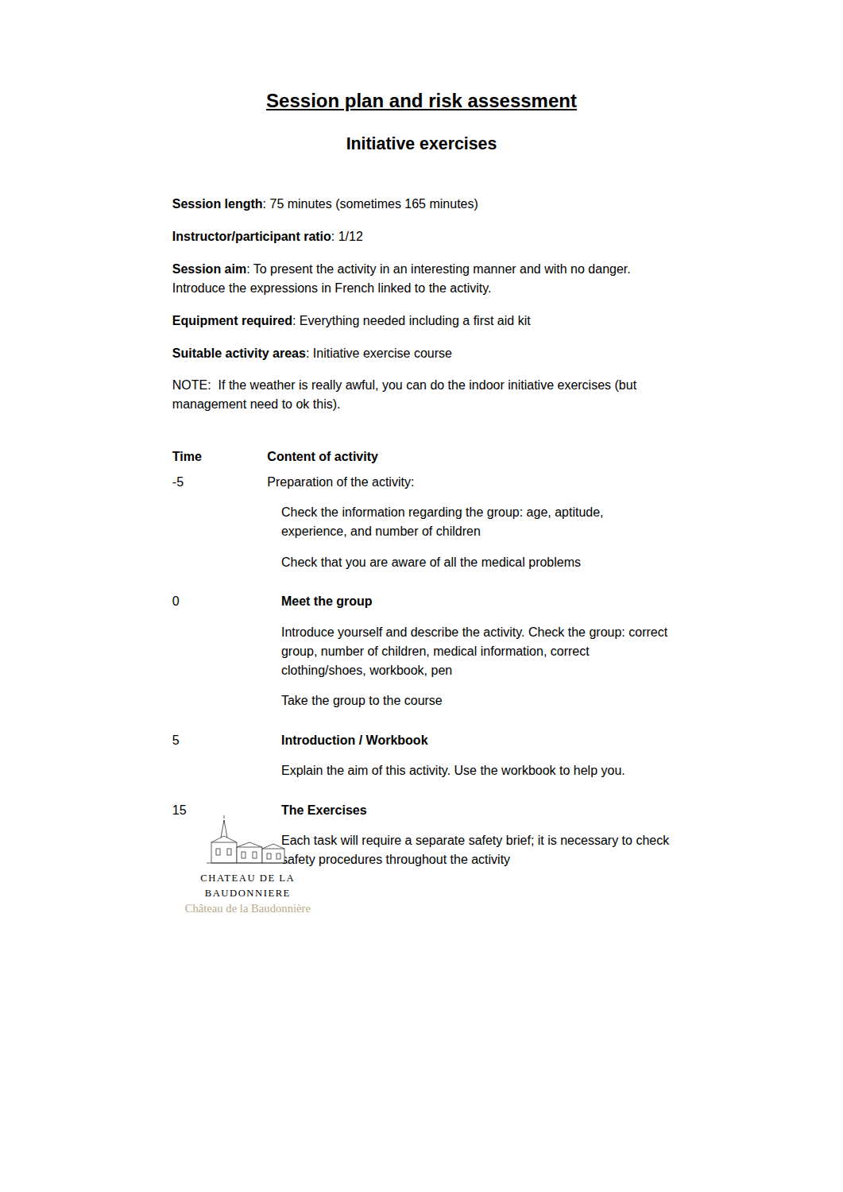Session plan and risk assessment
Initiative exercises
Session length: 75 minutes (sometimes 165 minutes)
Instructor/participant ratio: 1/12
Session aim: To present the activity in an interesting manner and with no danger. Introduce the expressions in French linked to the activity.
Equipment required: Everything needed including a first aid kit
Suitable activity areas: Initiative exercise course
NOTE: If the weather is really awful, you can do the indoor initiative exercises (but management need to ok this).
| Time | Content of activity |
| --- | --- |
| -5 | Preparation of the activity: Check the information regarding the group: age, aptitude, experience, and number of children Check that you are aware of all the medical problems |
| 0 | Meet the group Introduce yourself and describe the activity. Check the group: correct group, number of children, medical information, correct clothing/shoes, workbook, pen Take the group to the course |
| 5 | Introduction / Workbook Explain the aim of this activity. Use the workbook to help you. |
| 15 | The Exercises Each task will require a separate safety brief; it is necessary to check safety procedures throughout the activity |
CHATEAU DE LA BAUDONNIERE
Château de la Baudonnière